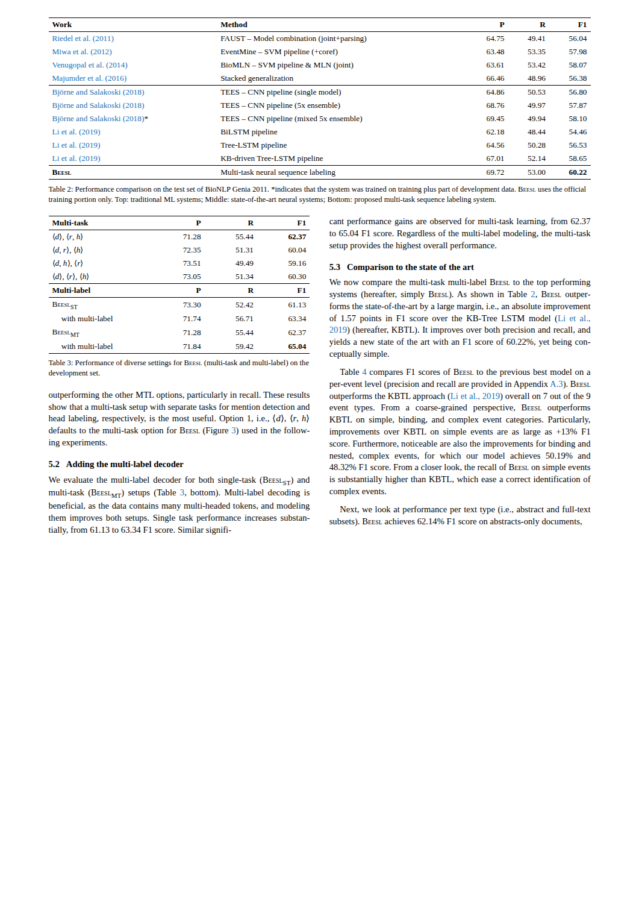| Work | Method | P | R | F1 |
| --- | --- | --- | --- | --- |
| Riedel et al. (2011) | FAUST – Model combination (joint+parsing) | 64.75 | 49.41 | 56.04 |
| Miwa et al. (2012) | EventMine – SVM pipeline (+coref) | 63.48 | 53.35 | 57.98 |
| Venugopal et al. (2014) | BioMLN – SVM pipeline & MLN (joint) | 63.61 | 53.42 | 58.07 |
| Majumder et al. (2016) | Stacked generalization | 66.46 | 48.96 | 56.38 |
| Björne and Salakoski (2018) | TEES – CNN pipeline (single model) | 64.86 | 50.53 | 56.80 |
| Björne and Salakoski (2018) | TEES – CNN pipeline (5x ensemble) | 68.76 | 49.97 | 57.87 |
| Björne and Salakoski (2018) * | TEES – CNN pipeline (mixed 5x ensemble) | 69.45 | 49.94 | 58.10 |
| Li et al. (2019) | BiLSTM pipeline | 62.18 | 48.44 | 54.46 |
| Li et al. (2019) | Tree-LSTM pipeline | 64.56 | 50.28 | 56.53 |
| Li et al. (2019) | KB-driven Tree-LSTM pipeline | 67.01 | 52.14 | 58.65 |
| B eesl | Multi-task neural sequence labeling | 69.72 | 53.00 | 60.22 |
Table 2: Performance comparison on the test set of BioNLP Genia 2011. *indicates that the system was trained on training plus part of development data. Beesl uses the official training portion only. Top: traditional ML systems; Middle: state-of-the-art neural systems; Bottom: proposed multi-task sequence labeling system.
| Multi-task | P | R | F1 |
| --- | --- | --- | --- |
| ⟨ d ⟩, ⟨ r , h ⟩ | 71.28 | 55.44 | 62.37 |
| ⟨ d , r ⟩, ⟨ h ⟩ | 72.35 | 51.31 | 60.04 |
| ⟨ d , h ⟩, ⟨ r ⟩ | 73.51 | 49.49 | 59.16 |
| ⟨ d ⟩, ⟨ r ⟩, ⟨ h ⟩ | 73.05 | 51.34 | 60.30 |
| Multi-label | P | R | F1 |
| B eesl ST | 73.30 | 52.42 | 61.13 |
| with multi-label | 71.74 | 56.71 | 63.34 |
| B eesl MT | 71.28 | 55.44 | 62.37 |
| with multi-label | 71.84 | 59.42 | 65.04 |
Table 3: Performance of diverse settings for Beesl (multi-task and multi-label) on the development set.
outperforming the other MTL options, particularly in recall. These results show that a multi-task setup with separate tasks for mention detection and head labeling, respectively, is the most useful. Option 1, i.e., ⟨d⟩, ⟨r, h⟩ defaults to the multi-task option for Beesl (Figure 3) used in the following experiments.
5.2 Adding the multi-label decoder
We evaluate the multi-label decoder for both single-task (BeeslST) and multi-task (BeeslMT) setups (Table 3, bottom). Multi-label decoding is beneficial, as the data contains many multi-headed tokens, and modeling them improves both setups. Single task performance increases substantially, from 61.13 to 63.34 F1 score. Similar signifi-
cant performance gains are observed for multi-task learning, from 62.37 to 65.04 F1 score. Regardless of the multi-label modeling, the multi-task setup provides the highest overall performance.
5.3 Comparison to the state of the art
We now compare the multi-task multi-label Beesl to the top performing systems (hereafter, simply Beesl). As shown in Table 2, Beesl outperforms the state-of-the-art by a large margin, i.e., an absolute improvement of 1.57 points in F1 score over the KB-Tree LSTM model (Li et al., 2019) (hereafter, KBTL). It improves over both precision and recall, and yields a new state of the art with an F1 score of 60.22%, yet being conceptually simple.
Table 4 compares F1 scores of Beesl to the previous best model on a per-event level (precision and recall are provided in Appendix A.3). Beesl outperforms the KBTL approach (Li et al., 2019) overall on 7 out of the 9 event types. From a coarse-grained perspective, Beesl outperforms KBTL on simple, binding, and complex event categories. Particularly, improvements over KBTL on simple events are as large as +13% F1 score. Furthermore, noticeable are also the improvements for binding and nested, complex events, for which our model achieves 50.19% and 48.32% F1 score. From a closer look, the recall of Beesl on simple events is substantially higher than KBTL, which ease a correct identification of complex events.
Next, we look at performance per text type (i.e., abstract and full-text subsets). Beesl achieves 62.14% F1 score on abstracts-only documents,